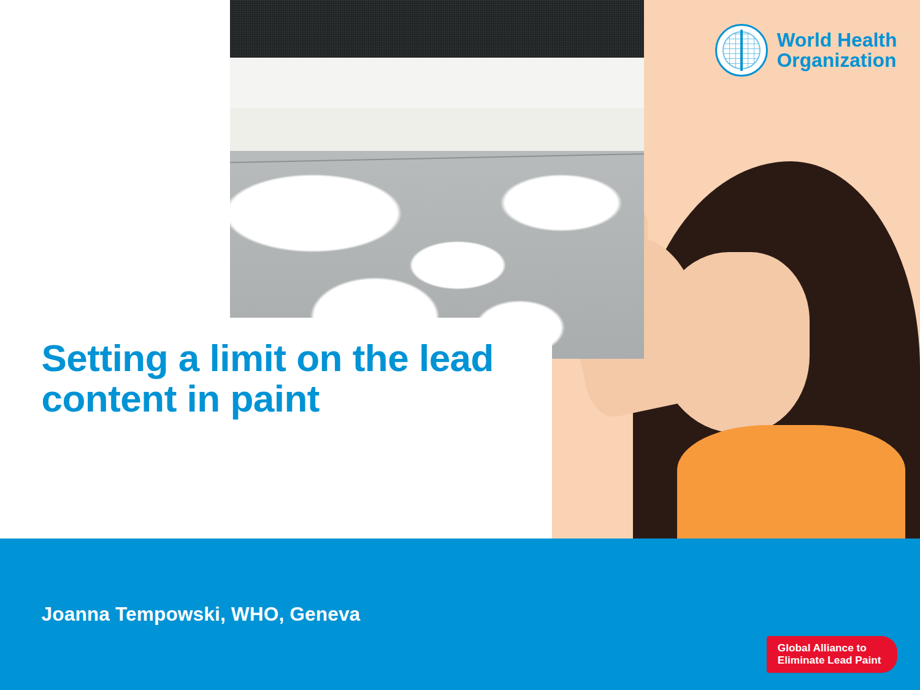World Health
Organization
Setting a limit on the lead content in paint
Joanna Tempowski, WHO, Geneva
Global Alliance to Eliminate Lead Paint